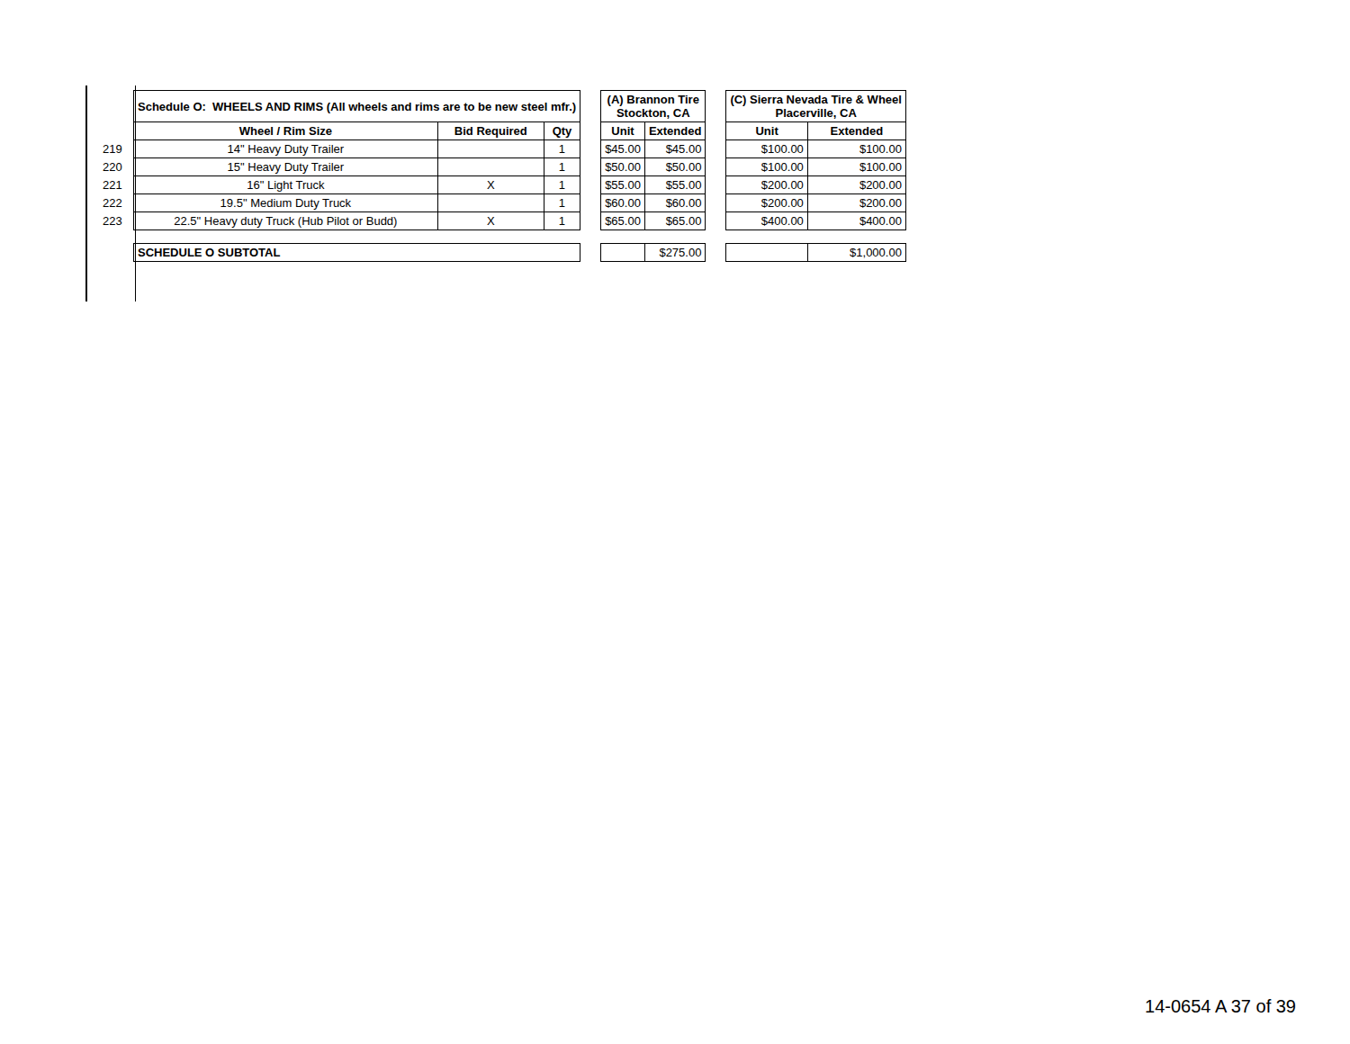| | Schedule O: WHEELS AND RIMS (All wheels and rims are to be new steel mfr.) | | (A) Brannon Tire Stockton, CA | | (C) Sierra Nevada Tire & Wheel Placerville, CA |
| | Wheel / Rim Size | Bid Required | Qty | | Unit | Extended | | Unit | Extended |
| 219 | 14" Heavy Duty Trailer | | 1 | | $45.00 | $45.00 | | $100.00 | $100.00 |
| 220 | 15" Heavy Duty Trailer | | 1 | | $50.00 | $50.00 | | $100.00 | $100.00 |
| 221 | 16" Light Truck | X | 1 | | $55.00 | $55.00 | | $200.00 | $200.00 |
| 222 | 19.5" Medium Duty Truck | | 1 | | $60.00 | $60.00 | | $200.00 | $200.00 |
| 223 | 22.5" Heavy duty Truck (Hub Pilot or Budd) | X | 1 | | $65.00 | $65.00 | | $400.00 | $400.00 |
| | SCHEDULE O SUBTOTAL | | | $275.00 | | | $1,000.00 |
14-0654 A 37 of 39